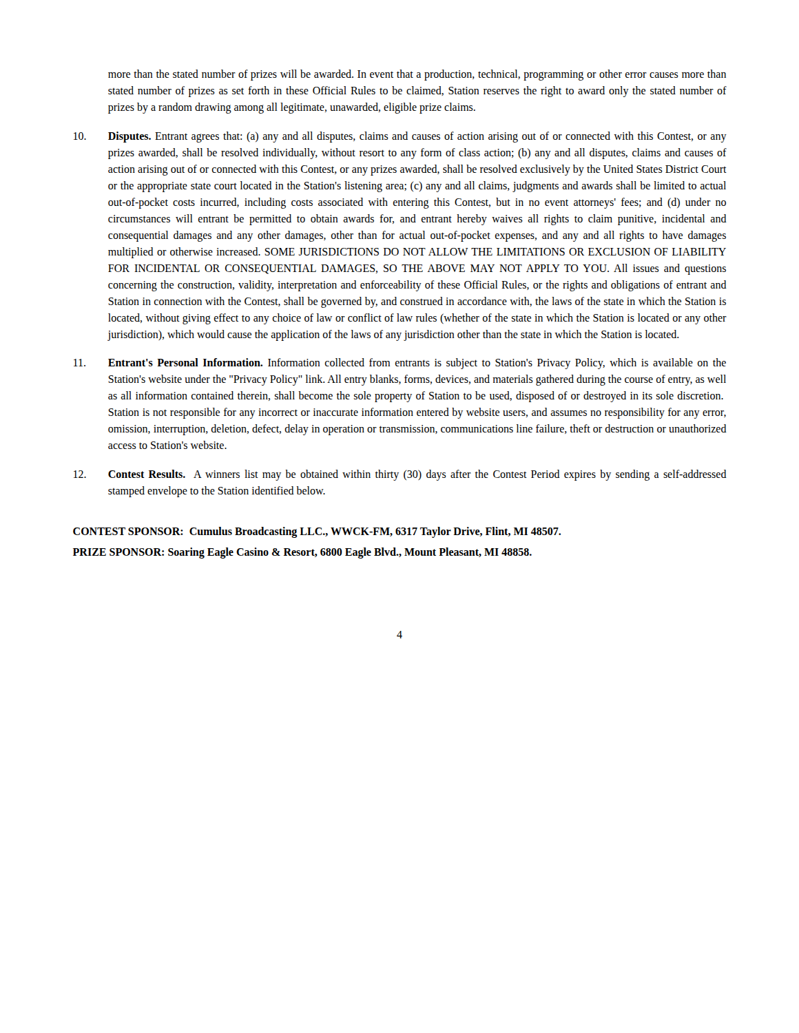more than the stated number of prizes will be awarded. In event that a production, technical, programming or other error causes more than stated number of prizes as set forth in these Official Rules to be claimed, Station reserves the right to award only the stated number of prizes by a random drawing among all legitimate, unawarded, eligible prize claims.
10.
Disputes. Entrant agrees that: (a) any and all disputes, claims and causes of action arising out of or connected with this Contest, or any prizes awarded, shall be resolved individually, without resort to any form of class action; (b) any and all disputes, claims and causes of action arising out of or connected with this Contest, or any prizes awarded, shall be resolved exclusively by the United States District Court or the appropriate state court located in the Station's listening area; (c) any and all claims, judgments and awards shall be limited to actual out-of-pocket costs incurred, including costs associated with entering this Contest, but in no event attorneys' fees; and (d) under no circumstances will entrant be permitted to obtain awards for, and entrant hereby waives all rights to claim punitive, incidental and consequential damages and any other damages, other than for actual out-of-pocket expenses, and any and all rights to have damages multiplied or otherwise increased. SOME JURISDICTIONS DO NOT ALLOW THE LIMITATIONS OR EXCLUSION OF LIABILITY FOR INCIDENTAL OR CONSEQUENTIAL DAMAGES, SO THE ABOVE MAY NOT APPLY TO YOU. All issues and questions concerning the construction, validity, interpretation and enforceability of these Official Rules, or the rights and obligations of entrant and Station in connection with the Contest, shall be governed by, and construed in accordance with, the laws of the state in which the Station is located, without giving effect to any choice of law or conflict of law rules (whether of the state in which the Station is located or any other jurisdiction), which would cause the application of the laws of any jurisdiction other than the state in which the Station is located.
11.
Entrant's Personal Information. Information collected from entrants is subject to Station's Privacy Policy, which is available on the Station's website under the "Privacy Policy" link. All entry blanks, forms, devices, and materials gathered during the course of entry, as well as all information contained therein, shall become the sole property of Station to be used, disposed of or destroyed in its sole discretion. Station is not responsible for any incorrect or inaccurate information entered by website users, and assumes no responsibility for any error, omission, interruption, deletion, defect, delay in operation or transmission, communications line failure, theft or destruction or unauthorized access to Station's website.
12.
Contest Results. A winners list may be obtained within thirty (30) days after the Contest Period expires by sending a self-addressed stamped envelope to the Station identified below.
CONTEST SPONSOR: Cumulus Broadcasting LLC., WWCK-FM, 6317 Taylor Drive, Flint, MI 48507.
PRIZE SPONSOR: Soaring Eagle Casino & Resort, 6800 Eagle Blvd., Mount Pleasant, MI 48858.
4